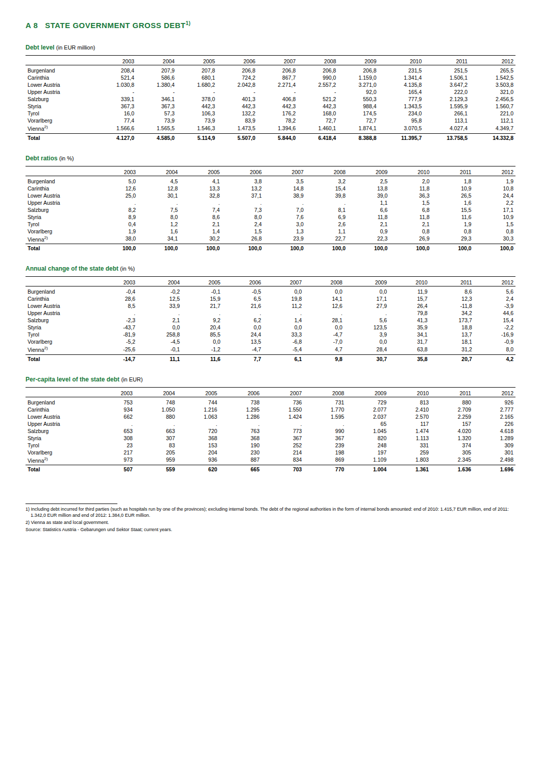A 8 STATE GOVERNMENT GROSS DEBT1)
Debt level (in EUR million)
| | 2003 | 2004 | 2005 | 2006 | 2007 | 2008 | 2009 | 2010 | 2011 | 2012 |
| --- | --- | --- | --- | --- | --- | --- | --- | --- | --- | --- |
| Burgenland | 208,4 | 207,9 | 207,8 | 206,8 | 206,8 | 206,8 | 206,8 | 231,5 | 251,5 | 265,5 |
| Carinthia | 521,4 | 586,6 | 680,1 | 724,2 | 867,7 | 990,0 | 1.159,0 | 1.341,4 | 1.506,1 | 1.542,5 |
| Lower Austria | 1.030,8 | 1.380,4 | 1.680,2 | 2.042,8 | 2.271,4 | 2.557,2 | 3.271,0 | 4.135,8 | 3.647,2 | 3.503,8 |
| Upper Austria | - | - | - | - | - | - | 92,0 | 165,4 | 222,0 | 321,0 |
| Salzburg | 339,1 | 346,1 | 378,0 | 401,3 | 406,8 | 521,2 | 550,3 | 777,9 | 2.129,3 | 2.456,5 |
| Styria | 367,3 | 367,3 | 442,3 | 442,3 | 442,3 | 442,3 | 988,4 | 1.343,5 | 1.595,9 | 1.560,7 |
| Tyrol | 16,0 | 57,3 | 106,3 | 132,2 | 176,2 | 168,0 | 174,5 | 234,0 | 266,1 | 221,0 |
| Vorarlberg | 77,4 | 73,9 | 73,9 | 83,9 | 78,2 | 72,7 | 72,7 | 95,8 | 113,1 | 112,1 |
| Vienna 2) | 1.566,6 | 1.565,5 | 1.546,3 | 1.473,5 | 1.394,6 | 1.460,1 | 1.874,1 | 3.070,5 | 4.027,4 | 4.349,7 |
| Total | 4.127,0 | 4.585,0 | 5.114,9 | 5.507,0 | 5.844,0 | 6.418,4 | 8.388,8 | 11.395,7 | 13.758,5 | 14.332,8 |
Debt ratios (in %)
| | 2003 | 2004 | 2005 | 2006 | 2007 | 2008 | 2009 | 2010 | 2011 | 2012 |
| --- | --- | --- | --- | --- | --- | --- | --- | --- | --- | --- |
| Burgenland | 5,0 | 4,5 | 4,1 | 3,8 | 3,5 | 3,2 | 2,5 | 2,0 | 1,8 | 1,9 |
| Carinthia | 12,6 | 12,8 | 13,3 | 13,2 | 14,8 | 15,4 | 13,8 | 11,8 | 10,9 | 10,8 |
| Lower Austria | 25,0 | 30,1 | 32,8 | 37,1 | 38,9 | 39,8 | 39,0 | 36,3 | 26,5 | 24,4 |
| Upper Austria | . | . | . | . | . | . | 1,1 | 1,5 | 1,6 | 2,2 |
| Salzburg | 8,2 | 7,5 | 7,4 | 7,3 | 7,0 | 8,1 | 6,6 | 6,8 | 15,5 | 17,1 |
| Styria | 8,9 | 8,0 | 8,6 | 8,0 | 7,6 | 6,9 | 11,8 | 11,8 | 11,6 | 10,9 |
| Tyrol | 0,4 | 1,2 | 2,1 | 2,4 | 3,0 | 2,6 | 2,1 | 2,1 | 1,9 | 1,5 |
| Vorarlberg | 1,9 | 1,6 | 1,4 | 1,5 | 1,3 | 1,1 | 0,9 | 0,8 | 0,8 | 0,8 |
| Vienna 2) | 38,0 | 34,1 | 30,2 | 26,8 | 23,9 | 22,7 | 22,3 | 26,9 | 29,3 | 30,3 |
| Total | 100,0 | 100,0 | 100,0 | 100,0 | 100,0 | 100,0 | 100,0 | 100,0 | 100,0 | 100,0 |
Annual change of the state debt (in %)
| | 2003 | 2004 | 2005 | 2006 | 2007 | 2008 | 2009 | 2010 | 2011 | 2012 |
| --- | --- | --- | --- | --- | --- | --- | --- | --- | --- | --- |
| Burgenland | -0,4 | -0,2 | -0,1 | -0,5 | 0,0 | 0,0 | 0,0 | 11,9 | 8,6 | 5,6 |
| Carinthia | 28,6 | 12,5 | 15,9 | 6,5 | 19,8 | 14,1 | 17,1 | 15,7 | 12,3 | 2,4 |
| Lower Austria | 8,5 | 33,9 | 21,7 | 21,6 | 11,2 | 12,6 | 27,9 | 26,4 | -11,8 | -3,9 |
| Upper Austria | . | . | . | . | . | . | . | 79,8 | 34,2 | 44,6 |
| Salzburg | -2,3 | 2,1 | 9,2 | 6,2 | 1,4 | 28,1 | 5,6 | 41,3 | 173,7 | 15,4 |
| Styria | -43,7 | 0,0 | 20,4 | 0,0 | 0,0 | 0,0 | 123,5 | 35,9 | 18,8 | -2,2 |
| Tyrol | -81,9 | 258,8 | 85,5 | 24,4 | 33,3 | -4,7 | 3,9 | 34,1 | 13,7 | -16,9 |
| Vorarlberg | -5,2 | -4,5 | 0,0 | 13,5 | -6,8 | -7,0 | 0,0 | 31,7 | 18,1 | -0,9 |
| Vienna 2) | -25,6 | -0,1 | -1,2 | -4,7 | -5,4 | 4,7 | 28,4 | 63,8 | 31,2 | 8,0 |
| Total | -14,7 | 11,1 | 11,6 | 7,7 | 6,1 | 9,8 | 30,7 | 35,8 | 20,7 | 4,2 |
Per-capita level of the state debt (in EUR)
| | 2003 | 2004 | 2005 | 2006 | 2007 | 2008 | 2009 | 2010 | 2011 | 2012 |
| --- | --- | --- | --- | --- | --- | --- | --- | --- | --- | --- |
| Burgenland | 753 | 748 | 744 | 738 | 736 | 731 | 729 | 813 | 880 | 926 |
| Carinthia | 934 | 1.050 | 1.216 | 1.295 | 1.550 | 1.770 | 2.077 | 2.410 | 2.709 | 2.777 |
| Lower Austria | 662 | 880 | 1.063 | 1.286 | 1.424 | 1.595 | 2.037 | 2.570 | 2.259 | 2.165 |
| Upper Austria | . | . | . | . | . | . | 65 | 117 | 157 | 226 |
| Salzburg | 653 | 663 | 720 | 763 | 773 | 990 | 1.045 | 1.474 | 4.020 | 4.618 |
| Styria | 308 | 307 | 368 | 368 | 367 | 367 | 820 | 1.113 | 1.320 | 1.289 |
| Tyrol | 23 | 83 | 153 | 190 | 252 | 239 | 248 | 331 | 374 | 309 |
| Vorarlberg | 217 | 205 | 204 | 230 | 214 | 198 | 197 | 259 | 305 | 301 |
| Vienna 2) | 973 | 959 | 936 | 887 | 834 | 869 | 1.109 | 1.803 | 2.345 | 2.498 |
| Total | 507 | 559 | 620 | 665 | 703 | 770 | 1.004 | 1.361 | 1.636 | 1.696 |
1) Including debt incurred for third parties (such as hospitals run by one of the provinces); excluding internal bonds. The debt of the regional authorities in the form of internal bonds amounted: end of 2010: 1.415,7 EUR million, end of 2011: 1.342,0 EUR million and end of 2012: 1.384,0 EUR million.
2) Vienna as state and local government.
Source: Statistics Austria - Gebarungen und Sektor Staat; current years.